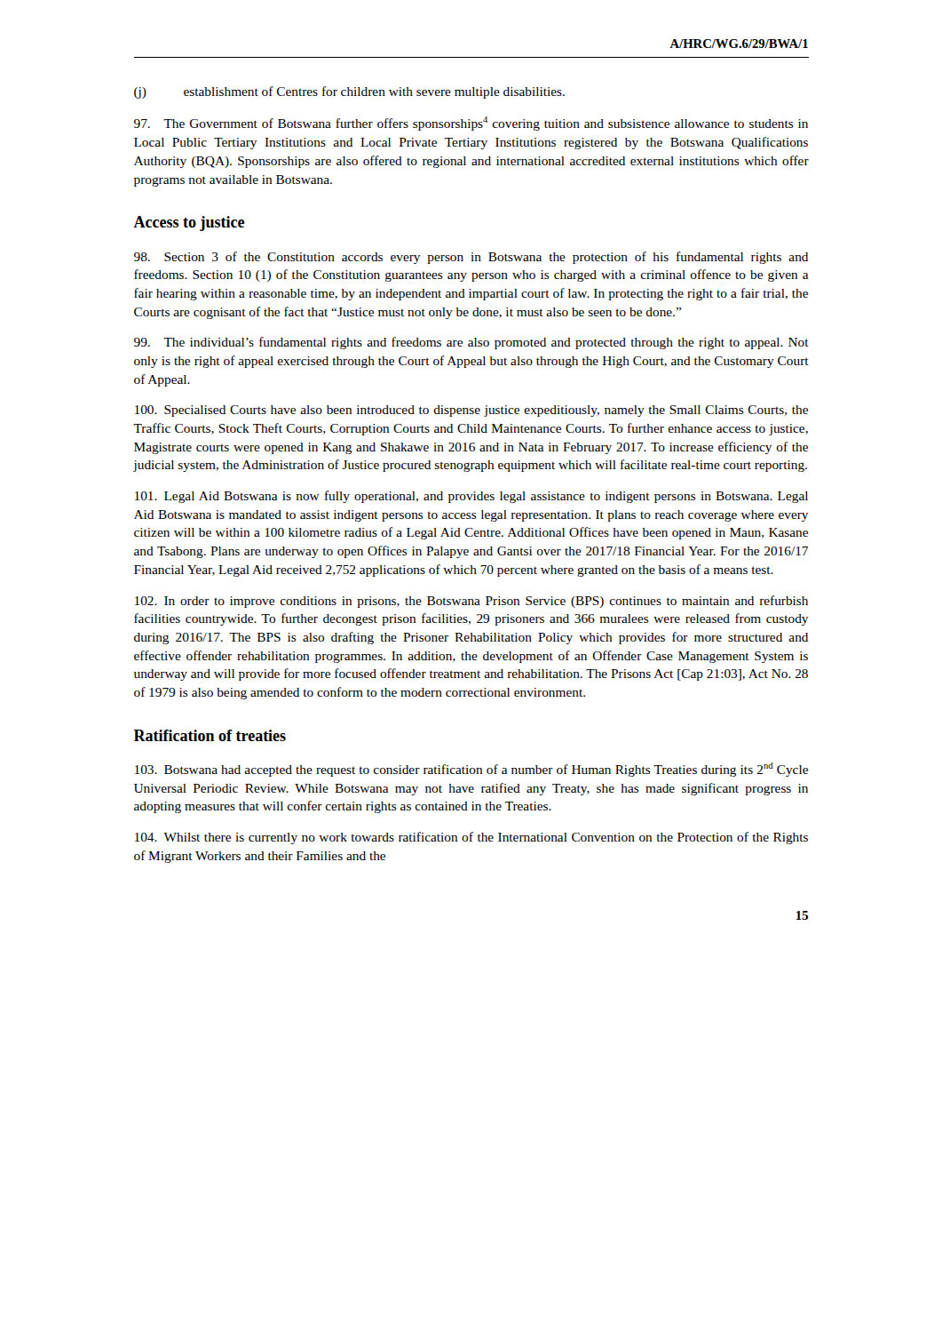A/HRC/WG.6/29/BWA/1
(j) establishment of Centres for children with severe multiple disabilities.
97. The Government of Botswana further offers sponsorships4 covering tuition and subsistence allowance to students in Local Public Tertiary Institutions and Local Private Tertiary Institutions registered by the Botswana Qualifications Authority (BQA). Sponsorships are also offered to regional and international accredited external institutions which offer programs not available in Botswana.
Access to justice
98. Section 3 of the Constitution accords every person in Botswana the protection of his fundamental rights and freedoms. Section 10 (1) of the Constitution guarantees any person who is charged with a criminal offence to be given a fair hearing within a reasonable time, by an independent and impartial court of law. In protecting the right to a fair trial, the Courts are cognisant of the fact that “Justice must not only be done, it must also be seen to be done.”
99. The individual’s fundamental rights and freedoms are also promoted and protected through the right to appeal. Not only is the right of appeal exercised through the Court of Appeal but also through the High Court, and the Customary Court of Appeal.
100. Specialised Courts have also been introduced to dispense justice expeditiously, namely the Small Claims Courts, the Traffic Courts, Stock Theft Courts, Corruption Courts and Child Maintenance Courts. To further enhance access to justice, Magistrate courts were opened in Kang and Shakawe in 2016 and in Nata in February 2017. To increase efficiency of the judicial system, the Administration of Justice procured stenograph equipment which will facilitate real-time court reporting.
101. Legal Aid Botswana is now fully operational, and provides legal assistance to indigent persons in Botswana. Legal Aid Botswana is mandated to assist indigent persons to access legal representation. It plans to reach coverage where every citizen will be within a 100 kilometre radius of a Legal Aid Centre. Additional Offices have been opened in Maun, Kasane and Tsabong. Plans are underway to open Offices in Palapye and Gantsi over the 2017/18 Financial Year. For the 2016/17 Financial Year, Legal Aid received 2,752 applications of which 70 percent where granted on the basis of a means test.
102. In order to improve conditions in prisons, the Botswana Prison Service (BPS) continues to maintain and refurbish facilities countrywide. To further decongest prison facilities, 29 prisoners and 366 muralees were released from custody during 2016/17. The BPS is also drafting the Prisoner Rehabilitation Policy which provides for more structured and effective offender rehabilitation programmes. In addition, the development of an Offender Case Management System is underway and will provide for more focused offender treatment and rehabilitation. The Prisons Act [Cap 21:03], Act No. 28 of 1979 is also being amended to conform to the modern correctional environment.
Ratification of treaties
103. Botswana had accepted the request to consider ratification of a number of Human Rights Treaties during its 2nd Cycle Universal Periodic Review. While Botswana may not have ratified any Treaty, she has made significant progress in adopting measures that will confer certain rights as contained in the Treaties.
104. Whilst there is currently no work towards ratification of the International Convention on the Protection of the Rights of Migrant Workers and their Families and the
15